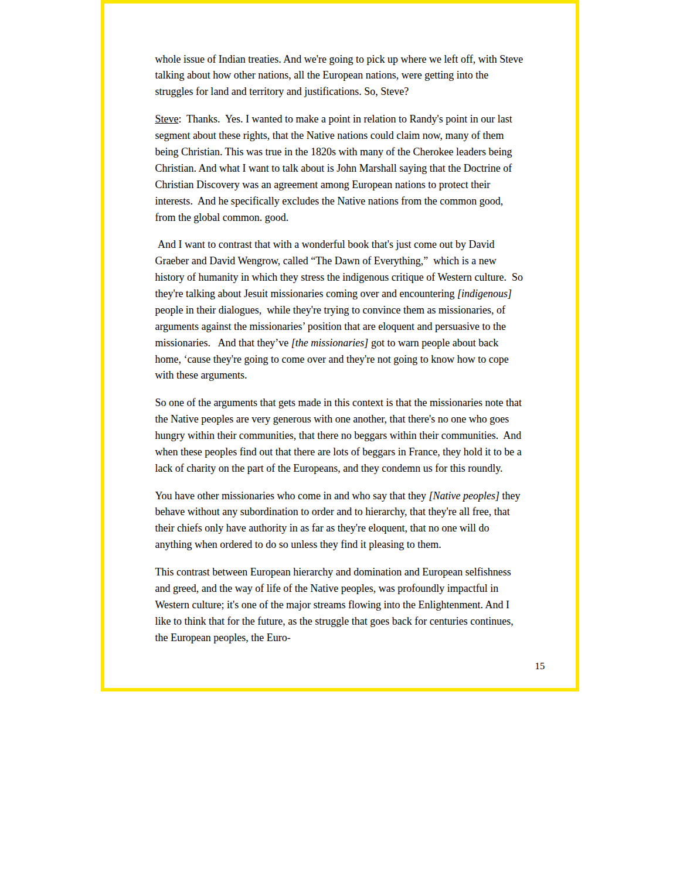whole issue of Indian treaties. And we're going to pick up where we left off, with Steve talking about how other nations, all the European nations, were getting into the struggles for land and territory and justifications. So, Steve?
Steve: Thanks. Yes. I wanted to make a point in relation to Randy's point in our last segment about these rights, that the Native nations could claim now, many of them being Christian. This was true in the 1820s with many of the Cherokee leaders being Christian. And what I want to talk about is John Marshall saying that the Doctrine of Christian Discovery was an agreement among European nations to protect their interests. And he specifically excludes the Native nations from the common good, from the global common. good.
And I want to contrast that with a wonderful book that's just come out by David Graeber and David Wengrow, called “The Dawn of Everything,” which is a new history of humanity in which they stress the indigenous critique of Western culture. So they're talking about Jesuit missionaries coming over and encountering [indigenous] people in their dialogues, while they're trying to convince them as missionaries, of arguments against the missionaries’ position that are eloquent and persuasive to the missionaries. And that they’ve [the missionaries] got to warn people about back home, ‘cause they're going to come over and they're not going to know how to cope with these arguments.
So one of the arguments that gets made in this context is that the missionaries note that the Native peoples are very generous with one another, that there's no one who goes hungry within their communities, that there no beggars within their communities. And when these peoples find out that there are lots of beggars in France, they hold it to be a lack of charity on the part of the Europeans, and they condemn us for this roundly.
You have other missionaries who come in and who say that they [Native peoples] they behave without any subordination to order and to hierarchy, that they're all free, that their chiefs only have authority in as far as they're eloquent, that no one will do anything when ordered to do so unless they find it pleasing to them.
This contrast between European hierarchy and domination and European selfishness and greed, and the way of life of the Native peoples, was profoundly impactful in Western culture; it's one of the major streams flowing into the Enlightenment. And I like to think that for the future, as the struggle that goes back for centuries continues, the European peoples, the Euro-
15